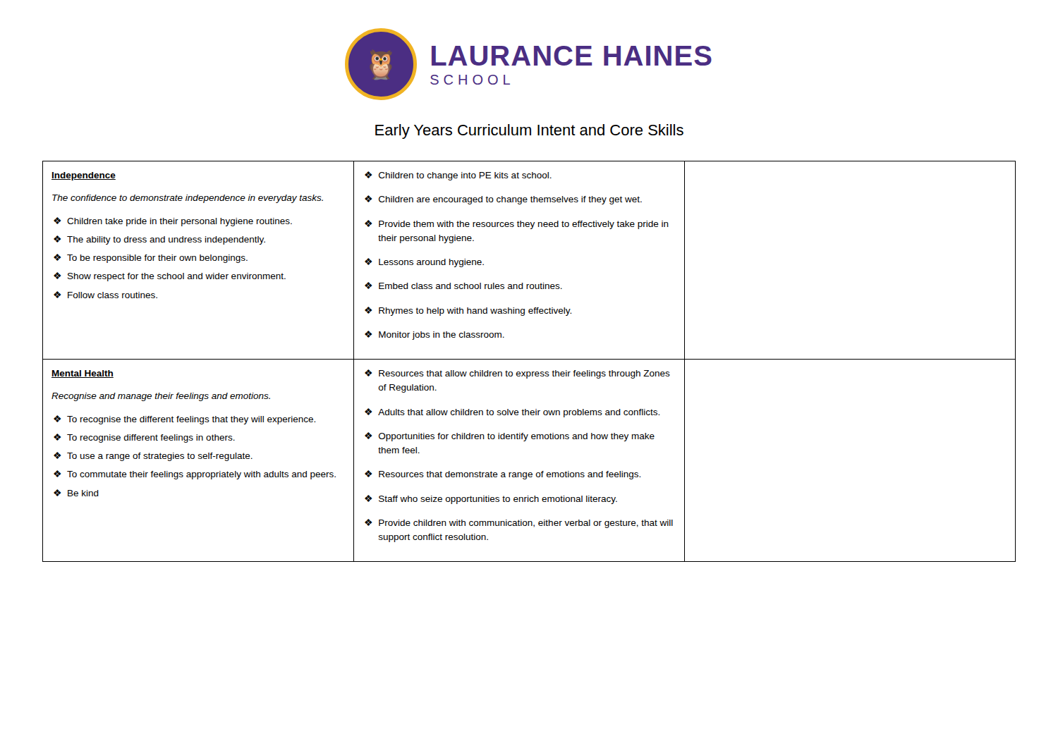🦉
LAURANCE HAINES
SCHOOL
Early Years Curriculum Intent and Core Skills
| Independence The confidence to demonstrate independence in everyday tasks. Children take pride in their personal hygiene routines. The ability to dress and undress independently. To be responsible for their own belongings. Show respect for the school and wider environment. Follow class routines. | Children to change into PE kits at school. Children are encouraged to change themselves if they get wet. Provide them with the resources they need to effectively take pride in their personal hygiene. Lessons around hygiene. Embed class and school rules and routines. Rhymes to help with hand washing effectively. Monitor jobs in the classroom. | |
| Mental Health Recognise and manage their feelings and emotions. To recognise the different feelings that they will experience. To recognise different feelings in others. To use a range of strategies to self-regulate. To commutate their feelings appropriately with adults and peers. Be kind | Resources that allow children to express their feelings through Zones of Regulation. Adults that allow children to solve their own problems and conflicts. Opportunities for children to identify emotions and how they make them feel. Resources that demonstrate a range of emotions and feelings. Staff who seize opportunities to enrich emotional literacy. Provide children with communication, either verbal or gesture, that will support conflict resolution. | |